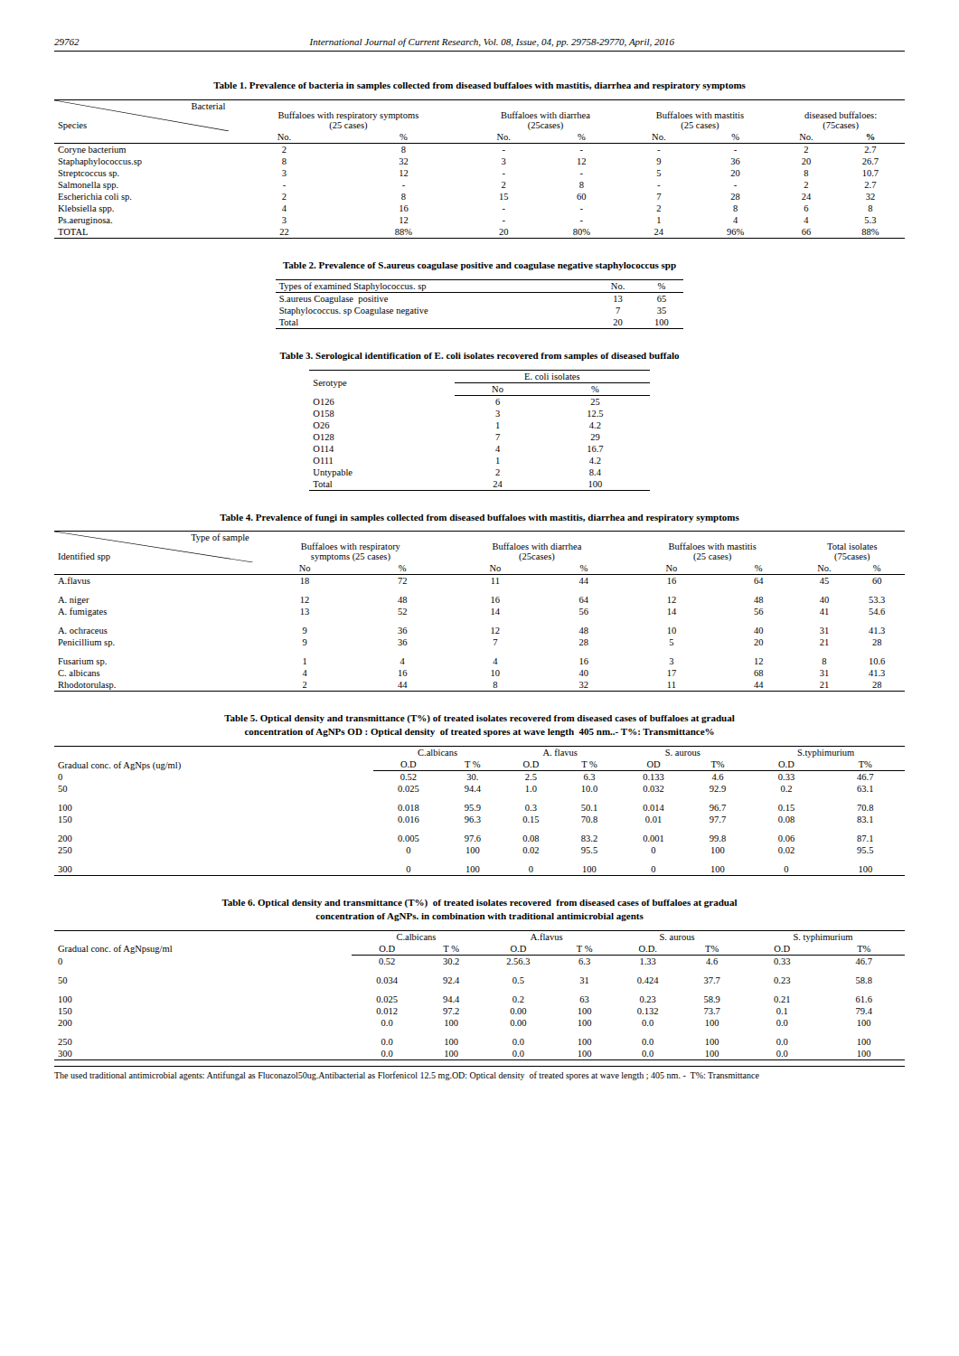29762 International Journal of Current Research, Vol. 08, Issue, 04, pp. 29758-29770, April, 2016
Table 1. Prevalence of bacteria in samples collected from diseased buffaloes with mastitis, diarrhea and respiratory symptoms
| Bacterial Species | Buffaloes with respiratory symptoms (25 cases) | Buffaloes with diarrhea (25cases) | Buffaloes with mastitis (25 cases) | diseased buffaloes: (75cases) |
| | No. | % | No. | % | No. | % | No. | % |
| Coryne bacterium | 2 | 8 | - | - | - | - | 2 | 2.7 |
| Staphaphylococcus.sp | 8 | 32 | 3 | 12 | 9 | 36 | 20 | 26.7 |
| Streptcoccus sp. | 3 | 12 | - | - | 5 | 20 | 8 | 10.7 |
| Salmonella spp. | - | - | 2 | 8 | - | - | 2 | 2.7 |
| Escherichia coli sp. | 2 | 8 | 15 | 60 | 7 | 28 | 24 | 32 |
| Klebsiella spp. | 4 | 16 | - | - | 2 | 8 | 6 | 8 |
| Ps.aeruginosa. | 3 | 12 | - | - | 1 | 4 | 4 | 5.3 |
| TOTAL | 22 | 88% | 20 | 80% | 24 | 96% | 66 | 88% |
Table 2. Prevalence of S.aureus coagulase positive and coagulase negative staphylococcus spp
| Types of examined Staphylococcus. sp | No. | % |
| S.aureus Coagulase positive | 13 | 65 |
| Staphylococcus. sp Coagulase negative | 7 | 35 |
| Total | 20 | 100 |
Table 3. Serological identification of E. coli isolates recovered from samples of diseased buffalo
| Serotype | E. coli isolates |
| No | % |
| O126 | 6 | 25 |
| O158 | 3 | 12.5 |
| O26 | 1 | 4.2 |
| O128 | 7 | 29 |
| O114 | 4 | 16.7 |
| O111 | 1 | 4.2 |
| Untypable | 2 | 8.4 |
| Total | 24 | 100 |
Table 4. Prevalence of fungi in samples collected from diseased buffaloes with mastitis, diarrhea and respiratory symptoms
| Type of sample Identified spp | Buffaloes with respiratory symptoms (25 cases) | Buffaloes with diarrhea (25cases) | Buffaloes with mastitis (25 cases) | Total isolates (75cases) |
| | No | % | No | % | No | % | No. | % |
| A.flavus | 18 | 72 | 11 | 44 | 16 | 64 | 45 | 60 |
| A. niger | 12 | 48 | 16 | 64 | 12 | 48 | 40 | 53.3 |
| A. fumigates | 13 | 52 | 14 | 56 | 14 | 56 | 41 | 54.6 |
| A. ochraceus | 9 | 36 | 12 | 48 | 10 | 40 | 31 | 41.3 |
| Penicillium sp. | 9 | 36 | 7 | 28 | 5 | 20 | 21 | 28 |
| Fusarium sp. | 1 | 4 | 4 | 16 | 3 | 12 | 8 | 10.6 |
| C. albicans | 4 | 16 | 10 | 40 | 17 | 68 | 31 | 41.3 |
| Rhodotorulasp. | 2 | 44 | 8 | 32 | 11 | 44 | 21 | 28 |
Table 5. Optical density and transmittance (T%) of treated isolates recovered from diseased cases of buffaloes at gradual
concentration of AgNPs OD : Optical density of treated spores at wave length 405 nm..- T%: Transmittance%
| Gradual conc. of AgNps (ug/ml) | C.albicans | A. flavus | S. aurous | S.typhimurium |
| O.D | T % | O.D | T % | OD | T% | O.D | T% |
| 0 | 0.52 | 30. | 2.5 | 6.3 | 0.133 | 4.6 | 0.33 | 46.7 |
| 50 | 0.025 | 94.4 | 1.0 | 10.0 | 0.032 | 92.9 | 0.2 | 63.1 |
| 100 | 0.018 | 95.9 | 0.3 | 50.1 | 0.014 | 96.7 | 0.15 | 70.8 |
| 150 | 0.016 | 96.3 | 0.15 | 70.8 | 0.01 | 97.7 | 0.08 | 83.1 |
| 200 | 0.005 | 97.6 | 0.08 | 83.2 | 0.001 | 99.8 | 0.06 | 87.1 |
| 250 | 0 | 100 | 0.02 | 95.5 | 0 | 100 | 0.02 | 95.5 |
| 300 | 0 | 100 | 0 | 100 | 0 | 100 | 0 | 100 |
Table 6. Optical density and transmittance (T%) of treated isolates recovered from diseased cases of buffaloes at gradual
concentration of AgNPs. in combination with traditional antimicrobial agents
| Gradual conc. of AgNpsug/ml | C.albicans | A.flavus | S. aurous | S. typhimurium |
| O.D | T % | O.D | T % | O.D. | T% | O.D | T% |
| 0 | 0.52 | 30.2 | 2.56.3 | 6.3 | 1.33 | 4.6 | 0.33 | 46.7 |
| 50 | 0.034 | 92.4 | 0.5 | 31 | 0.424 | 37.7 | 0.23 | 58.8 |
| 100 | 0.025 | 94.4 | 0.2 | 63 | 0.23 | 58.9 | 0.21 | 61.6 |
| 150 | 0.012 | 97.2 | 0.00 | 100 | 0.132 | 73.7 | 0.1 | 79.4 |
| 200 | 0.0 | 100 | 0.00 | 100 | 0.0 | 100 | 0.0 | 100 |
| 250 | 0.0 | 100 | 0.0 | 100 | 0.0 | 100 | 0.0 | 100 |
| 300 | 0.0 | 100 | 0.0 | 100 | 0.0 | 100 | 0.0 | 100 |
The used traditional antimicrobial agents: Antifungal as Fluconazol50ug.Antibacterial as Florfenicol 12.5 mg.OD: Optical density of treated spores at wave length ; 405 nm. - T%: Transmittance